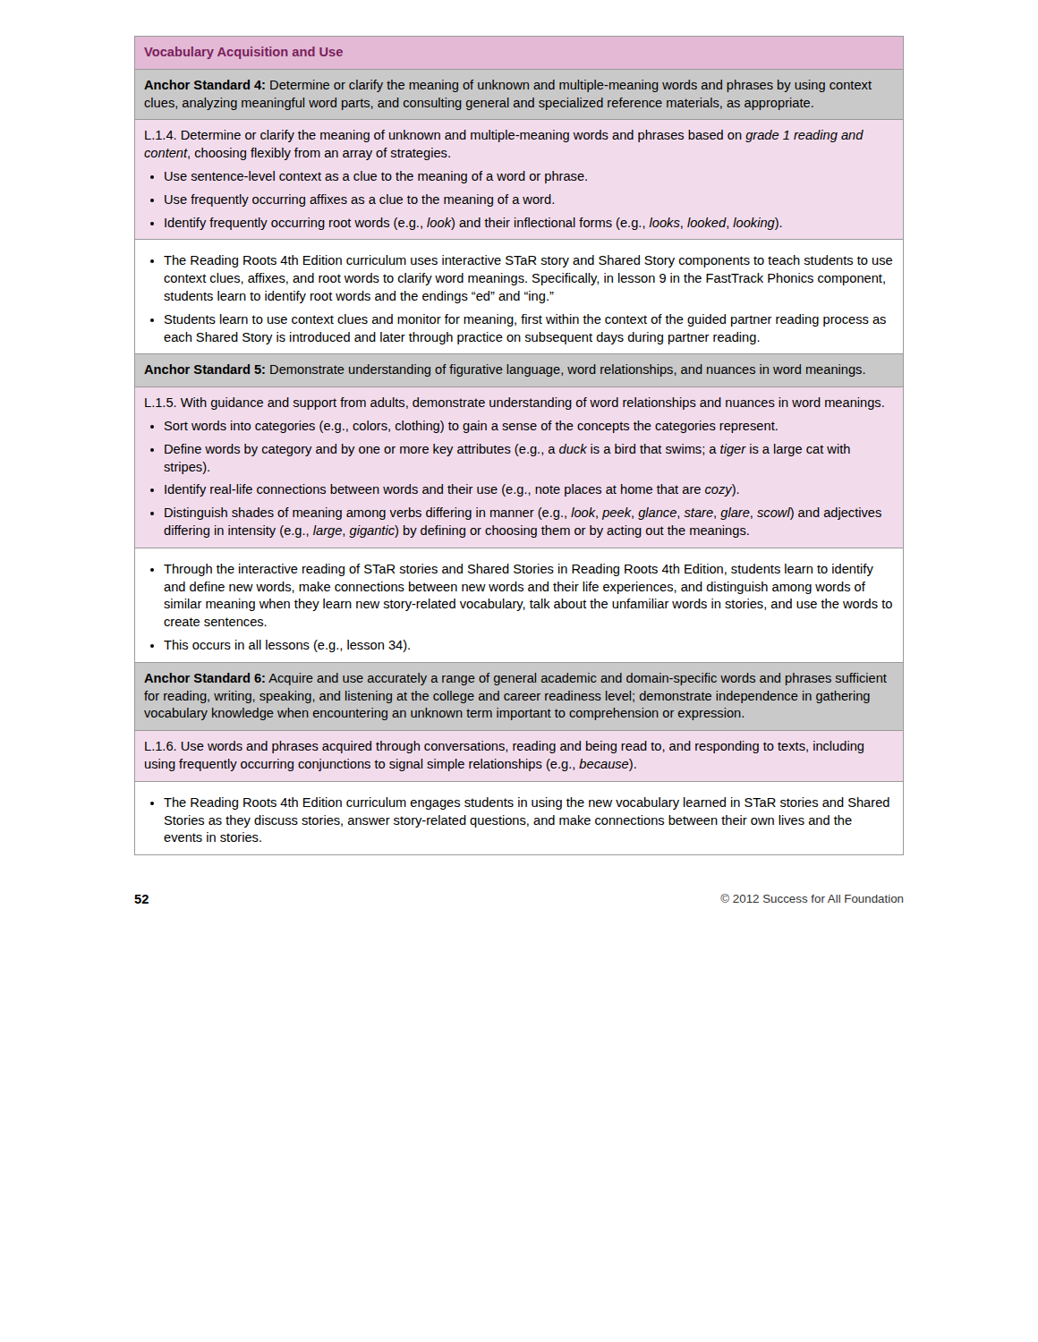| Vocabulary Acquisition and Use |
| Anchor Standard 4: Determine or clarify the meaning of unknown and multiple-meaning words and phrases by using context clues, analyzing meaningful word parts, and consulting general and specialized reference materials, as appropriate. |
| L.1.4. Determine or clarify the meaning of unknown and multiple-meaning words and phrases based on grade 1 reading and content , choosing flexibly from an array of strategies. Use sentence-level context as a clue to the meaning of a word or phrase. Use frequently occurring affixes as a clue to the meaning of a word. Identify frequently occurring root words (e.g., look ) and their inflectional forms (e.g., looks , looked , looking ). |
| The Reading Roots 4th Edition curriculum uses interactive STaR story and Shared Story components to teach students to use context clues, affixes, and root words to clarify word meanings. Specifically, in lesson 9 in the FastTrack Phonics component, students learn to identify root words and the endings “ed” and “ing.” Students learn to use context clues and monitor for meaning, first within the context of the guided partner reading process as each Shared Story is introduced and later through practice on subsequent days during partner reading. |
| Anchor Standard 5: Demonstrate understanding of figurative language, word relationships, and nuances in word meanings. |
| L.1.5. With guidance and support from adults, demonstrate understanding of word relationships and nuances in word meanings. Sort words into categories (e.g., colors, clothing) to gain a sense of the concepts the categories represent. Define words by category and by one or more key attributes (e.g., a duck is a bird that swims; a tiger is a large cat with stripes). Identify real-life connections between words and their use (e.g., note places at home that are cozy ). Distinguish shades of meaning among verbs differing in manner (e.g., look , peek , glance , stare , glare , scowl ) and adjectives differing in intensity (e.g., large , gigantic ) by defining or choosing them or by acting out the meanings. |
| Through the interactive reading of STaR stories and Shared Stories in Reading Roots 4th Edition, students learn to identify and define new words, make connections between new words and their life experiences, and distinguish among words of similar meaning when they learn new story-related vocabulary, talk about the unfamiliar words in stories, and use the words to create sentences. This occurs in all lessons (e.g., lesson 34). |
| Anchor Standard 6: Acquire and use accurately a range of general academic and domain-specific words and phrases sufficient for reading, writing, speaking, and listening at the college and career readiness level; demonstrate independence in gathering vocabulary knowledge when encountering an unknown term important to comprehension or expression. |
| L.1.6. Use words and phrases acquired through conversations, reading and being read to, and responding to texts, including using frequently occurring conjunctions to signal simple relationships (e.g., because ). |
| The Reading Roots 4th Edition curriculum engages students in using the new vocabulary learned in STaR stories and Shared Stories as they discuss stories, answer story-related questions, and make connections between their own lives and the events in stories. |
52 © 2012 Success for All Foundation